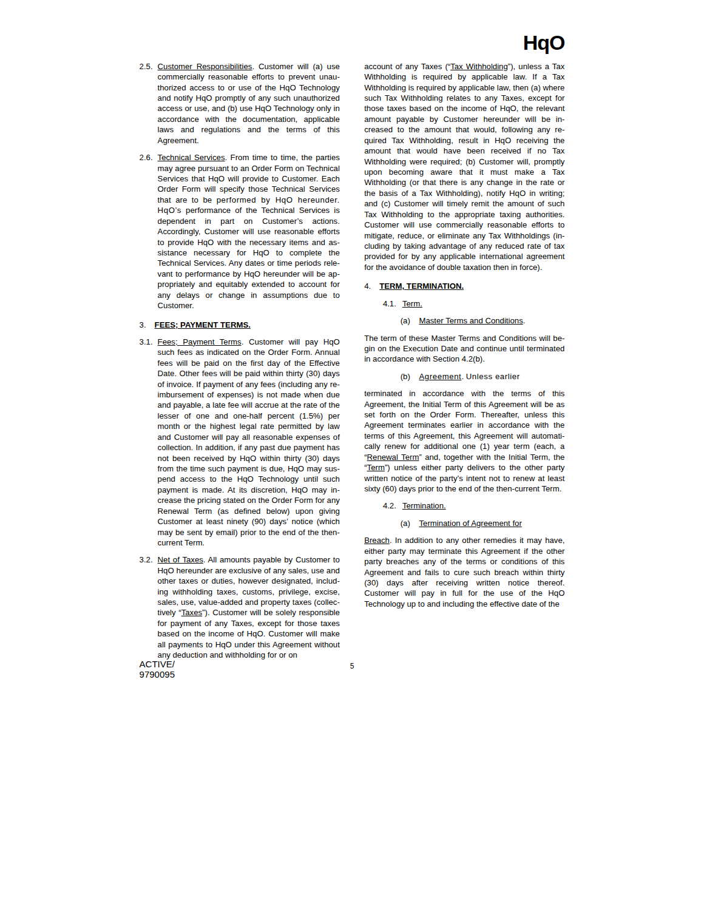HqO
2.5.
Customer Responsibilities. Customer will (a) use commercially reasonable efforts to prevent unauthorized access to or use of the HqO Technology and notify HqO promptly of any such unauthorized access or use, and (b) use HqO Technology only in accordance with the documentation, applicable laws and regulations and the terms of this Agreement.
2.6.
Technical Services. From time to time, the parties may agree pursuant to an Order Form on Technical Services that HqO will provide to Customer. Each Order Form will specify those Technical Services that are to be performed by HqO hereunder. HqO’s performance of the Technical Services is dependent in part on Customer’s actions. Accordingly, Customer will use reasonable efforts to provide HqO with the necessary items and assistance necessary for HqO to complete the Technical Services. Any dates or time periods relevant to performance by HqO hereunder will be appropriately and equitably extended to account for any delays or change in assumptions due to Customer.
3.
FEES; PAYMENT TERMS.
3.1.
Fees; Payment Terms. Customer will pay HqO such fees as indicated on the Order Form. Annual fees will be paid on the first day of the Effective Date. Other fees will be paid within thirty (30) days of invoice. If payment of any fees (including any reimbursement of expenses) is not made when due and payable, a late fee will accrue at the rate of the lesser of one and one-half percent (1.5%) per month or the highest legal rate permitted by law and Customer will pay all reasonable expenses of collection. In addition, if any past due payment has not been received by HqO within thirty (30) days from the time such payment is due, HqO may suspend access to the HqO Technology until such payment is made. At its discretion, HqO may increase the pricing stated on the Order Form for any Renewal Term (as defined below) upon giving Customer at least ninety (90) days’ notice (which may be sent by email) prior to the end of the then-current Term.
3.2.
Net of Taxes. All amounts payable by Customer to HqO hereunder are exclusive of any sales, use and other taxes or duties, however designated, including withholding taxes, customs, privilege, excise, sales, use, value-added and property taxes (collectively “Taxes”). Customer will be solely responsible for payment of any Taxes, except for those taxes based on the income of HqO. Customer will make all payments to HqO under this Agreement without any deduction and withholding for or on
account of any Taxes (“Tax Withholding”), unless a Tax Withholding is required by applicable law. If a Tax Withholding is required by applicable law, then (a) where such Tax Withholding relates to any Taxes, except for those taxes based on the income of HqO, the relevant amount payable by Customer hereunder will be increased to the amount that would, following any required Tax Withholding, result in HqO receiving the amount that would have been received if no Tax Withholding were required; (b) Customer will, promptly upon becoming aware that it must make a Tax Withholding (or that there is any change in the rate or the basis of a Tax Withholding), notify HqO in writing; and (c) Customer will timely remit the amount of such Tax Withholding to the appropriate taxing authorities. Customer will use commercially reasonable efforts to mitigate, reduce, or eliminate any Tax Withholdings (including by taking advantage of any reduced rate of tax provided for by any applicable international agreement for the avoidance of double taxation then in force).
4.
TERM, TERMINATION.
4.1.
Term.
(a) Master Terms and Conditions.
The term of these Master Terms and Conditions will begin on the Execution Date and continue until terminated in accordance with Section 4.2(b).
(b) Agreement. Unless earlier
terminated in accordance with the terms of this Agreement, the Initial Term of this Agreement will be as set forth on the Order Form. Thereafter, unless this Agreement terminates earlier in accordance with the terms of this Agreement, this Agreement will automatically renew for additional one (1) year term (each, a “Renewal Term” and, together with the Initial Term, the “Term”) unless either party delivers to the other party written notice of the party’s intent not to renew at least sixty (60) days prior to the end of the then-current Term.
4.2.
Termination.
(a) Termination of Agreement for
Breach. In addition to any other remedies it may have, either party may terminate this Agreement if the other party breaches any of the terms or conditions of this Agreement and fails to cure such breach within thirty (30) days after receiving written notice thereof. Customer will pay in full for the use of the HqO Technology up to and including the effective date of the
5
ACTIVE/
9790095